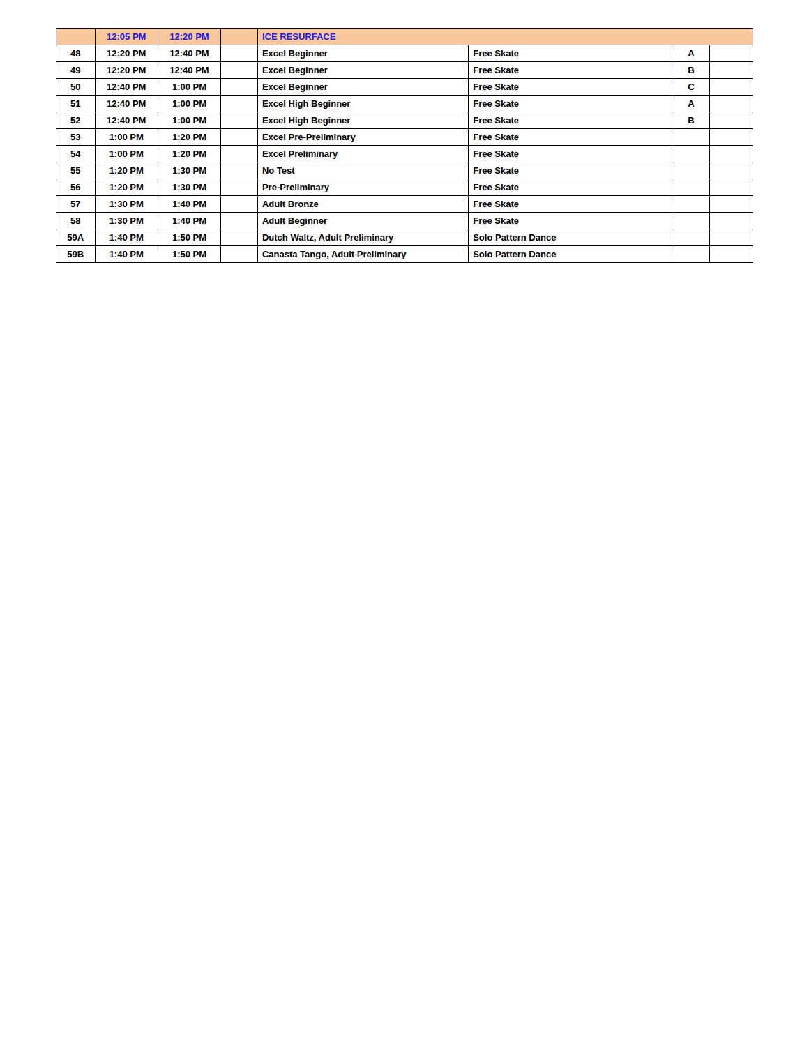| | 12:05 PM | 12:20 PM | | ICE RESURFACE |
| 48 | 12:20 PM | 12:40 PM | | Excel Beginner | Free Skate | A | |
| 49 | 12:20 PM | 12:40 PM | | Excel Beginner | Free Skate | B | |
| 50 | 12:40 PM | 1:00 PM | | Excel Beginner | Free Skate | C | |
| 51 | 12:40 PM | 1:00 PM | | Excel High Beginner | Free Skate | A | |
| 52 | 12:40 PM | 1:00 PM | | Excel High Beginner | Free Skate | B | |
| 53 | 1:00 PM | 1:20 PM | | Excel Pre-Preliminary | Free Skate | | |
| 54 | 1:00 PM | 1:20 PM | | Excel Preliminary | Free Skate | | |
| 55 | 1:20 PM | 1:30 PM | | No Test | Free Skate | | |
| 56 | 1:20 PM | 1:30 PM | | Pre-Preliminary | Free Skate | | |
| 57 | 1:30 PM | 1:40 PM | | Adult Bronze | Free Skate | | |
| 58 | 1:30 PM | 1:40 PM | | Adult Beginner | Free Skate | | |
| 59A | 1:40 PM | 1:50 PM | | Dutch Waltz, Adult Preliminary | Solo Pattern Dance | | |
| 59B | 1:40 PM | 1:50 PM | | Canasta Tango, Adult Preliminary | Solo Pattern Dance | | |